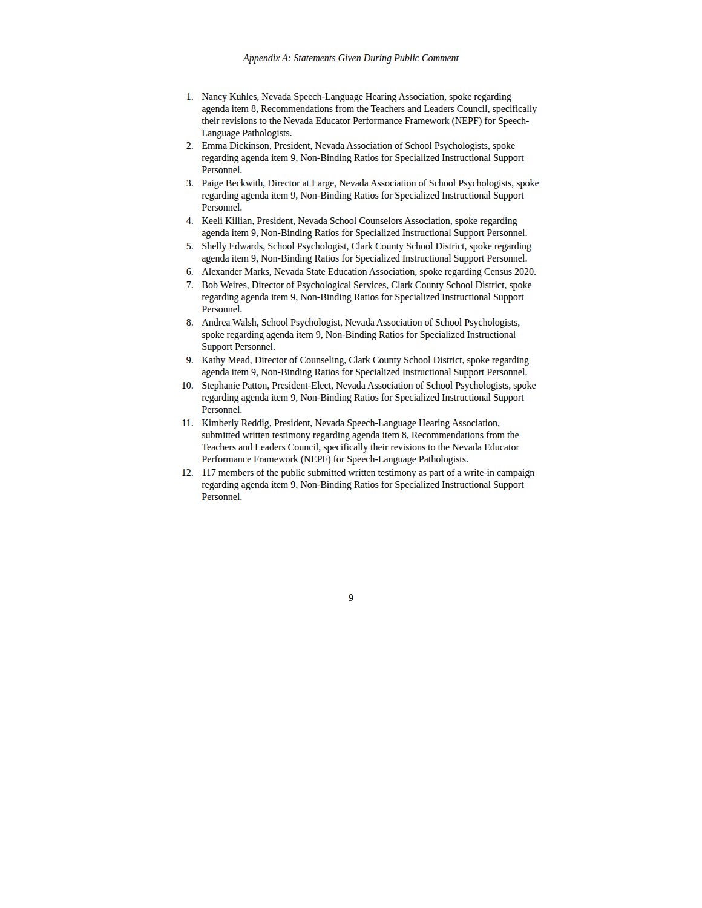Appendix A: Statements Given During Public Comment
Nancy Kuhles, Nevada Speech-Language Hearing Association, spoke regarding agenda item 8, Recommendations from the Teachers and Leaders Council, specifically their revisions to the Nevada Educator Performance Framework (NEPF) for Speech-Language Pathologists.
Emma Dickinson, President, Nevada Association of School Psychologists, spoke regarding agenda item 9, Non-Binding Ratios for Specialized Instructional Support Personnel.
Paige Beckwith, Director at Large, Nevada Association of School Psychologists, spoke regarding agenda item 9, Non-Binding Ratios for Specialized Instructional Support Personnel.
Keeli Killian, President, Nevada School Counselors Association, spoke regarding agenda item 9, Non-Binding Ratios for Specialized Instructional Support Personnel.
Shelly Edwards, School Psychologist, Clark County School District, spoke regarding agenda item 9, Non-Binding Ratios for Specialized Instructional Support Personnel.
Alexander Marks, Nevada State Education Association, spoke regarding Census 2020.
Bob Weires, Director of Psychological Services, Clark County School District, spoke regarding agenda item 9, Non-Binding Ratios for Specialized Instructional Support Personnel.
Andrea Walsh, School Psychologist, Nevada Association of School Psychologists, spoke regarding agenda item 9, Non-Binding Ratios for Specialized Instructional Support Personnel.
Kathy Mead, Director of Counseling, Clark County School District, spoke regarding agenda item 9, Non-Binding Ratios for Specialized Instructional Support Personnel.
Stephanie Patton, President-Elect, Nevada Association of School Psychologists, spoke regarding agenda item 9, Non-Binding Ratios for Specialized Instructional Support Personnel.
Kimberly Reddig, President, Nevada Speech-Language Hearing Association, submitted written testimony regarding agenda item 8, Recommendations from the Teachers and Leaders Council, specifically their revisions to the Nevada Educator Performance Framework (NEPF) for Speech-Language Pathologists.
117 members of the public submitted written testimony as part of a write-in campaign regarding agenda item 9, Non-Binding Ratios for Specialized Instructional Support Personnel.
9